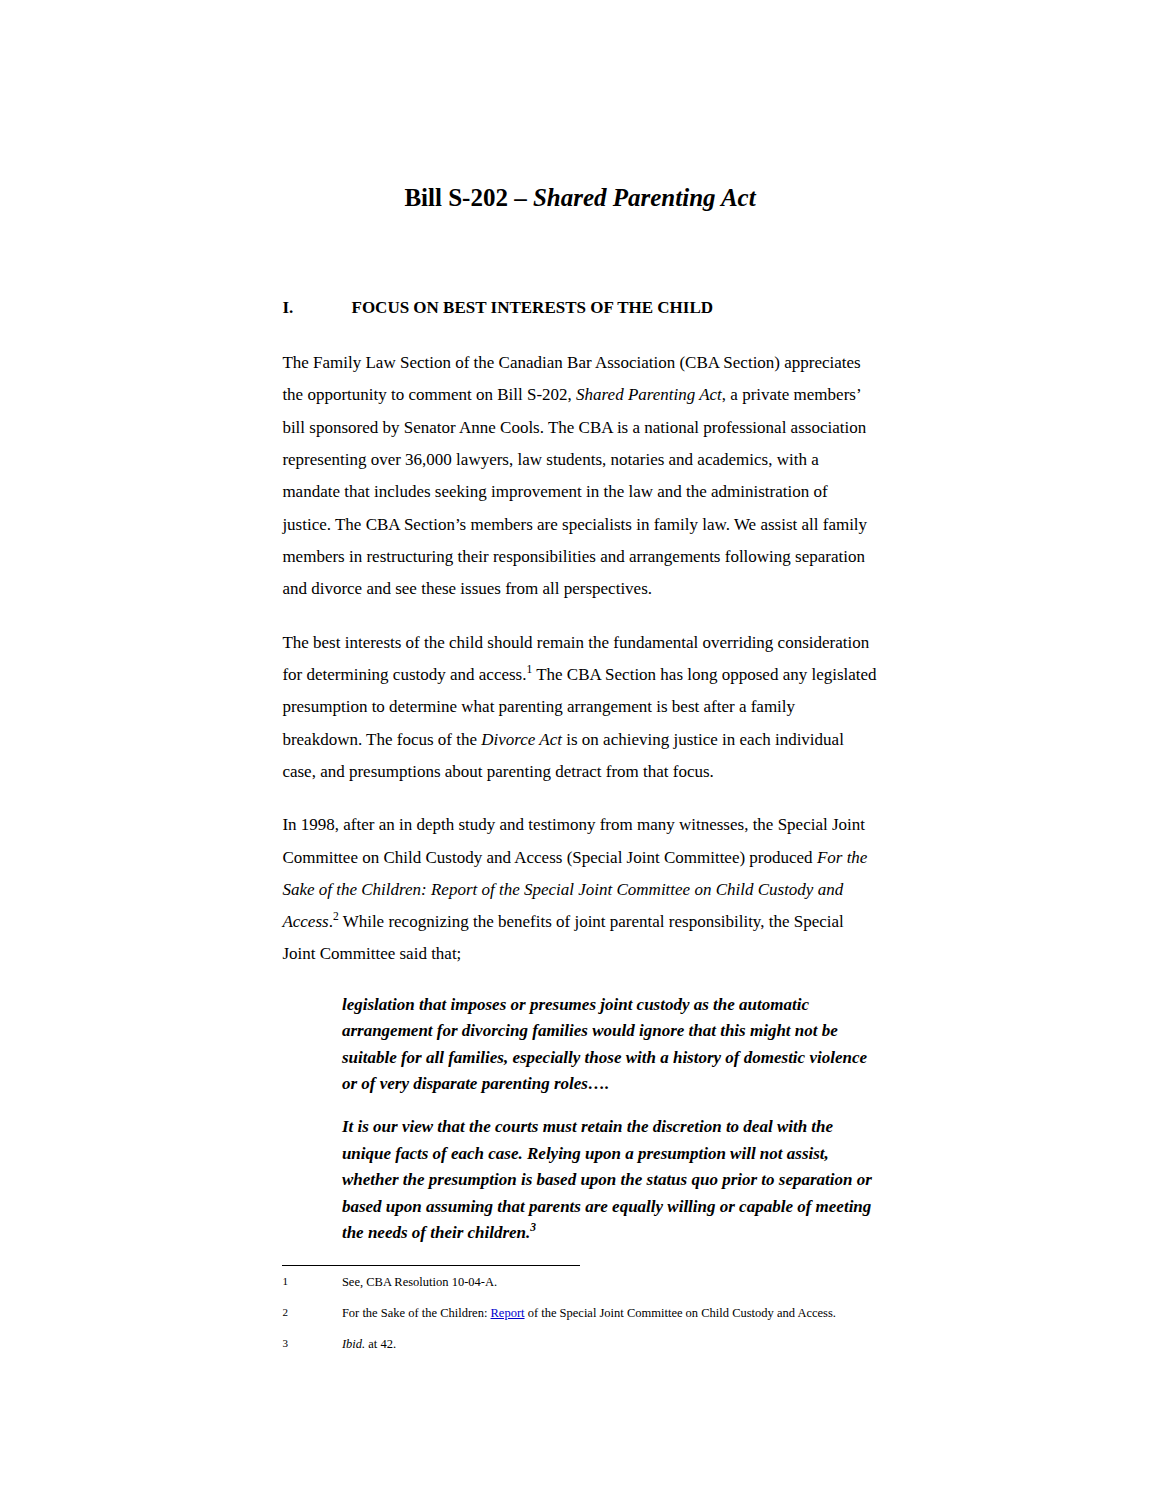Bill S-202 – Shared Parenting Act
I. FOCUS ON BEST INTERESTS OF THE CHILD
The Family Law Section of the Canadian Bar Association (CBA Section) appreciates the opportunity to comment on Bill S-202, Shared Parenting Act, a private members’ bill sponsored by Senator Anne Cools. The CBA is a national professional association representing over 36,000 lawyers, law students, notaries and academics, with a mandate that includes seeking improvement in the law and the administration of justice. The CBA Section’s members are specialists in family law. We assist all family members in restructuring their responsibilities and arrangements following separation and divorce and see these issues from all perspectives.
The best interests of the child should remain the fundamental overriding consideration for determining custody and access.1 The CBA Section has long opposed any legislated presumption to determine what parenting arrangement is best after a family breakdown. The focus of the Divorce Act is on achieving justice in each individual case, and presumptions about parenting detract from that focus.
In 1998, after an in depth study and testimony from many witnesses, the Special Joint Committee on Child Custody and Access (Special Joint Committee) produced For the Sake of the Children: Report of the Special Joint Committee on Child Custody and Access.2 While recognizing the benefits of joint parental responsibility, the Special Joint Committee said that;
legislation that imposes or presumes joint custody as the automatic arrangement for divorcing families would ignore that this might not be suitable for all families, especially those with a history of domestic violence or of very disparate parenting roles….
It is our view that the courts must retain the discretion to deal with the unique facts of each case. Relying upon a presumption will not assist, whether the presumption is based upon the status quo prior to separation or based upon assuming that parents are equally willing or capable of meeting the needs of their children.3
1 See, CBA Resolution 10-04-A.
2 For the Sake of the Children: Report of the Special Joint Committee on Child Custody and Access.
3 Ibid. at 42.